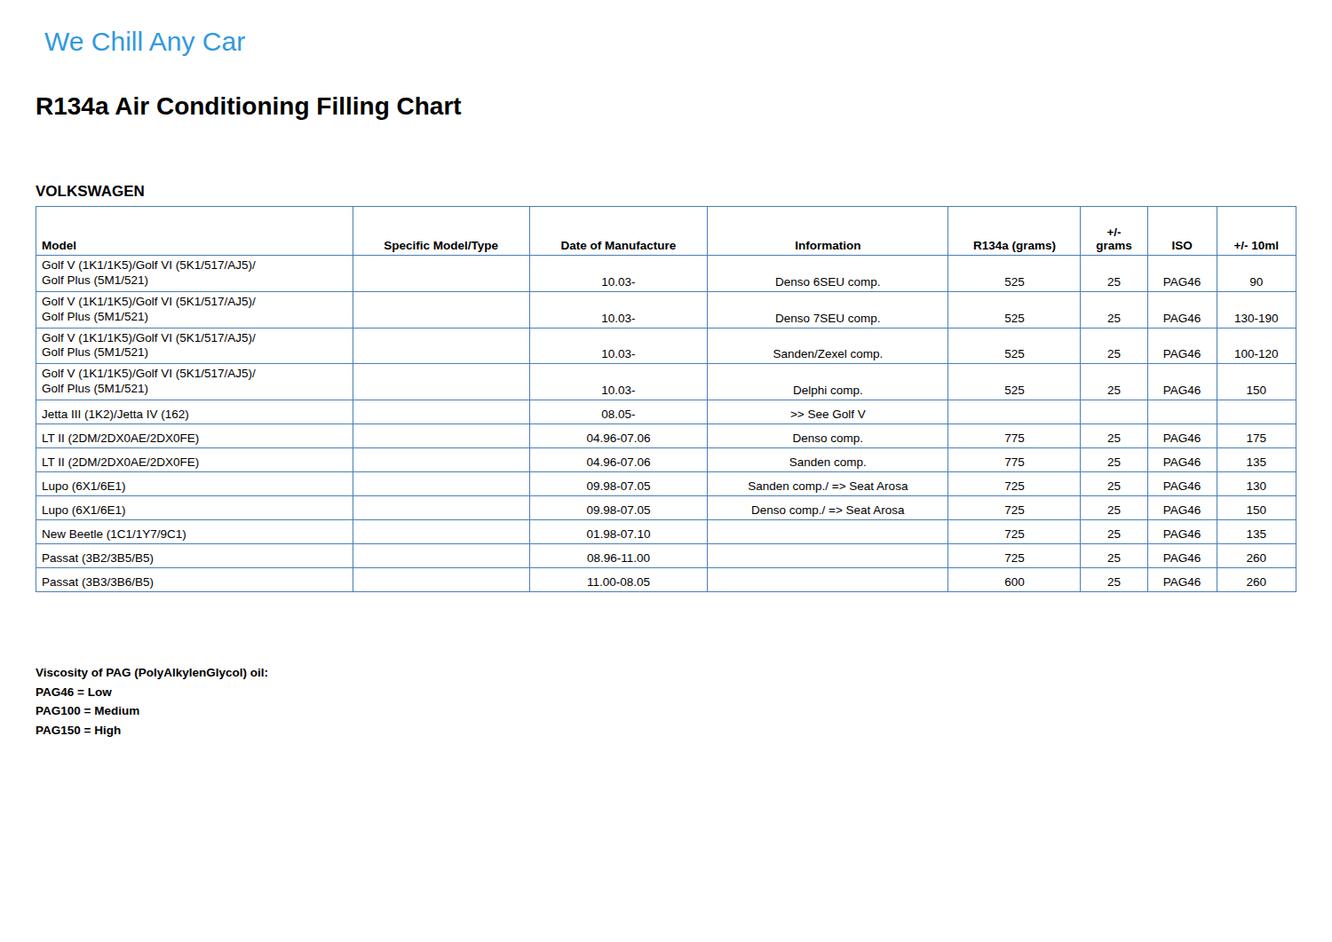We Chill Any Car
R134a Air Conditioning Filling Chart
VOLKSWAGEN
| Model | Specific Model/Type | Date of Manufacture | Information | R134a (grams) | +/- grams | ISO | +/- 10ml |
| --- | --- | --- | --- | --- | --- | --- | --- |
| Golf V (1K1/1K5)/Golf VI (5K1/517/AJ5)/ Golf Plus (5M1/521) | | 10.03- | Denso 6SEU comp. | 525 | 25 | PAG46 | 90 |
| Golf V (1K1/1K5)/Golf VI (5K1/517/AJ5)/ Golf Plus (5M1/521) | | 10.03- | Denso 7SEU comp. | 525 | 25 | PAG46 | 130-190 |
| Golf V (1K1/1K5)/Golf VI (5K1/517/AJ5)/ Golf Plus (5M1/521) | | 10.03- | Sanden/Zexel comp. | 525 | 25 | PAG46 | 100-120 |
| Golf V (1K1/1K5)/Golf VI (5K1/517/AJ5)/ Golf Plus (5M1/521) | | 10.03- | Delphi comp. | 525 | 25 | PAG46 | 150 |
| Jetta III (1K2)/Jetta IV (162) | | 08.05- | >> See Golf V | | | | |
| LT II (2DM/2DX0AE/2DX0FE) | | 04.96-07.06 | Denso comp. | 775 | 25 | PAG46 | 175 |
| LT II (2DM/2DX0AE/2DX0FE) | | 04.96-07.06 | Sanden comp. | 775 | 25 | PAG46 | 135 |
| Lupo (6X1/6E1) | | 09.98-07.05 | Sanden comp./ => Seat Arosa | 725 | 25 | PAG46 | 130 |
| Lupo (6X1/6E1) | | 09.98-07.05 | Denso comp./ => Seat Arosa | 725 | 25 | PAG46 | 150 |
| New Beetle (1C1/1Y7/9C1) | | 01.98-07.10 | | 725 | 25 | PAG46 | 135 |
| Passat (3B2/3B5/B5) | | 08.96-11.00 | | 725 | 25 | PAG46 | 260 |
| Passat (3B3/3B6/B5) | | 11.00-08.05 | | 600 | 25 | PAG46 | 260 |
Viscosity of PAG (PolyAlkylenGlycol) oil:
PAG46 = Low
PAG100 = Medium
PAG150 = High